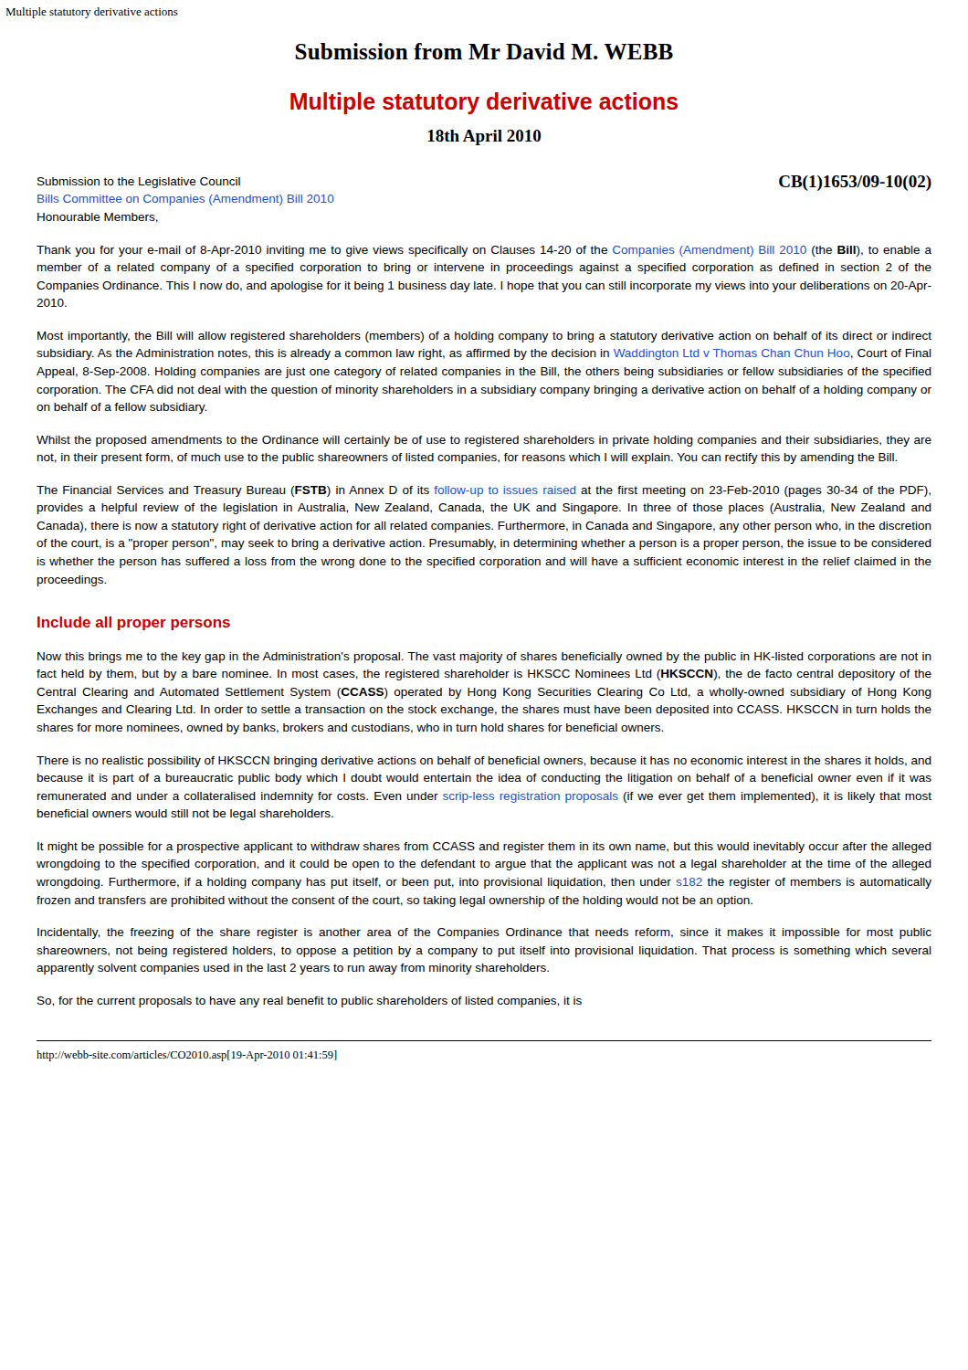Multiple statutory derivative actions
Submission from Mr David M. WEBB
Multiple statutory derivative actions
18th April 2010
CB(1)1653/09-10(02)
Submission to the Legislative Council
Bills Committee on Companies (Amendment) Bill 2010
Honourable Members,
Thank you for your e-mail of 8-Apr-2010 inviting me to give views specifically on Clauses 14-20 of the Companies (Amendment) Bill 2010 (the Bill), to enable a member of a related company of a specified corporation to bring or intervene in proceedings against a specified corporation as defined in section 2 of the Companies Ordinance. This I now do, and apologise for it being 1 business day late. I hope that you can still incorporate my views into your deliberations on 20-Apr-2010.
Most importantly, the Bill will allow registered shareholders (members) of a holding company to bring a statutory derivative action on behalf of its direct or indirect subsidiary. As the Administration notes, this is already a common law right, as affirmed by the decision in Waddington Ltd v Thomas Chan Chun Hoo, Court of Final Appeal, 8-Sep-2008. Holding companies are just one category of related companies in the Bill, the others being subsidiaries or fellow subsidiaries of the specified corporation. The CFA did not deal with the question of minority shareholders in a subsidiary company bringing a derivative action on behalf of a holding company or on behalf of a fellow subsidiary.
Whilst the proposed amendments to the Ordinance will certainly be of use to registered shareholders in private holding companies and their subsidiaries, they are not, in their present form, of much use to the public shareowners of listed companies, for reasons which I will explain. You can rectify this by amending the Bill.
The Financial Services and Treasury Bureau (FSTB) in Annex D of its follow-up to issues raised at the first meeting on 23-Feb-2010 (pages 30-34 of the PDF), provides a helpful review of the legislation in Australia, New Zealand, Canada, the UK and Singapore. In three of those places (Australia, New Zealand and Canada), there is now a statutory right of derivative action for all related companies. Furthermore, in Canada and Singapore, any other person who, in the discretion of the court, is a "proper person", may seek to bring a derivative action. Presumably, in determining whether a person is a proper person, the issue to be considered is whether the person has suffered a loss from the wrong done to the specified corporation and will have a sufficient economic interest in the relief claimed in the proceedings.
Include all proper persons
Now this brings me to the key gap in the Administration's proposal. The vast majority of shares beneficially owned by the public in HK-listed corporations are not in fact held by them, but by a bare nominee. In most cases, the registered shareholder is HKSCC Nominees Ltd (HKSCCN), the de facto central depository of the Central Clearing and Automated Settlement System (CCASS) operated by Hong Kong Securities Clearing Co Ltd, a wholly-owned subsidiary of Hong Kong Exchanges and Clearing Ltd. In order to settle a transaction on the stock exchange, the shares must have been deposited into CCASS. HKSCCN in turn holds the shares for more nominees, owned by banks, brokers and custodians, who in turn hold shares for beneficial owners.
There is no realistic possibility of HKSCCN bringing derivative actions on behalf of beneficial owners, because it has no economic interest in the shares it holds, and because it is part of a bureaucratic public body which I doubt would entertain the idea of conducting the litigation on behalf of a beneficial owner even if it was remunerated and under a collateralised indemnity for costs. Even under scrip-less registration proposals (if we ever get them implemented), it is likely that most beneficial owners would still not be legal shareholders.
It might be possible for a prospective applicant to withdraw shares from CCASS and register them in its own name, but this would inevitably occur after the alleged wrongdoing to the specified corporation, and it could be open to the defendant to argue that the applicant was not a legal shareholder at the time of the alleged wrongdoing. Furthermore, if a holding company has put itself, or been put, into provisional liquidation, then under s182 the register of members is automatically frozen and transfers are prohibited without the consent of the court, so taking legal ownership of the holding would not be an option.
Incidentally, the freezing of the share register is another area of the Companies Ordinance that needs reform, since it makes it impossible for most public shareowners, not being registered holders, to oppose a petition by a company to put itself into provisional liquidation. That process is something which several apparently solvent companies used in the last 2 years to run away from minority shareholders.
So, for the current proposals to have any real benefit to public shareholders of listed companies, it is
http://webb-site.com/articles/CO2010.asp[19-Apr-2010 01:41:59]